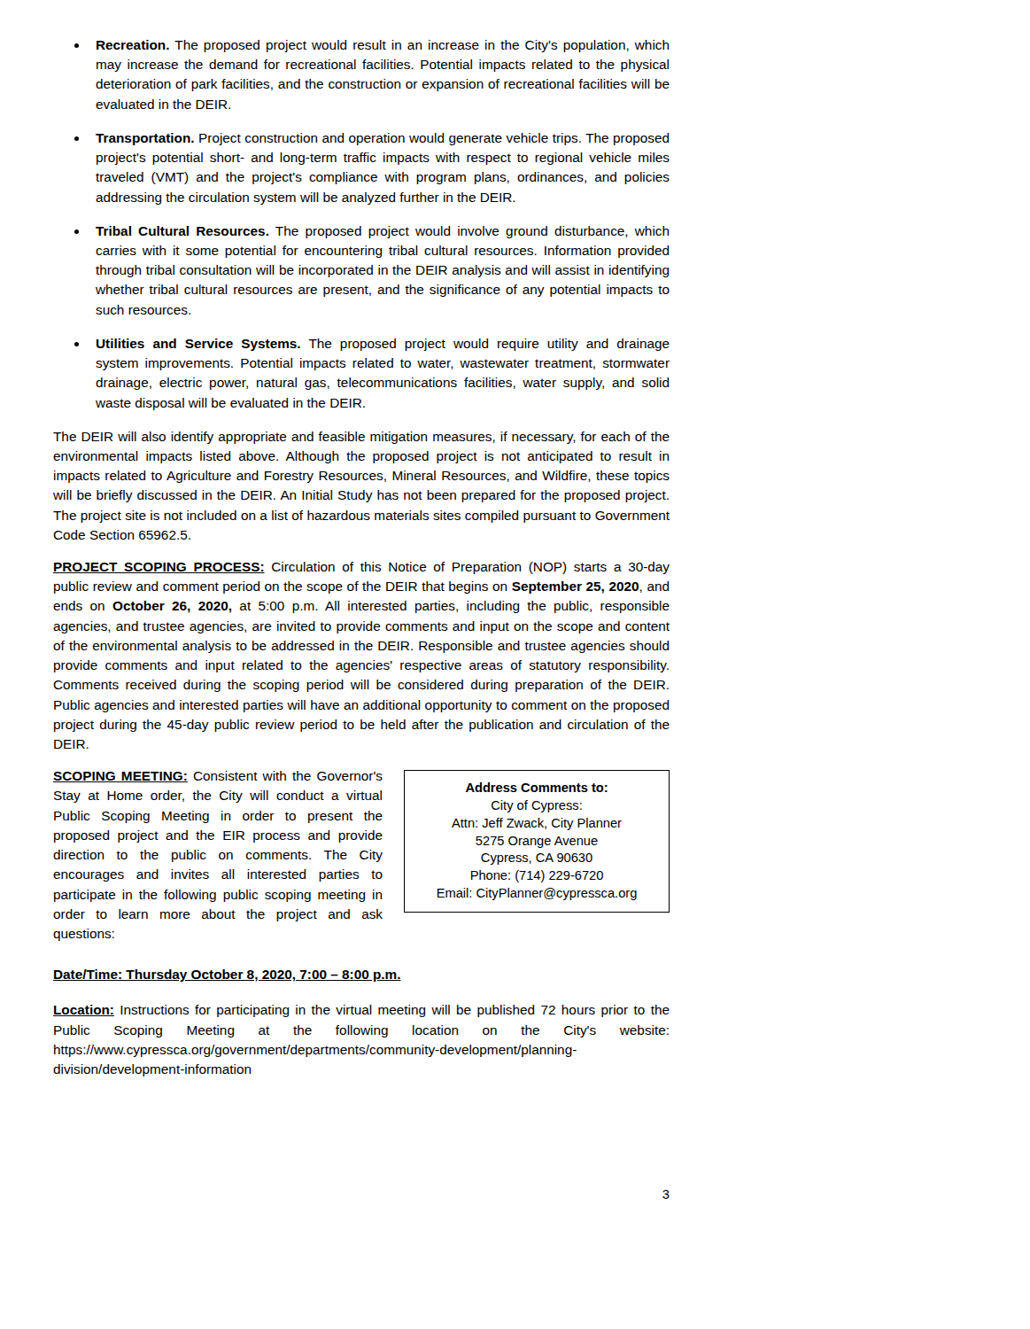Recreation. The proposed project would result in an increase in the City's population, which may increase the demand for recreational facilities. Potential impacts related to the physical deterioration of park facilities, and the construction or expansion of recreational facilities will be evaluated in the DEIR.
Transportation. Project construction and operation would generate vehicle trips. The proposed project's potential short- and long-term traffic impacts with respect to regional vehicle miles traveled (VMT) and the project's compliance with program plans, ordinances, and policies addressing the circulation system will be analyzed further in the DEIR.
Tribal Cultural Resources. The proposed project would involve ground disturbance, which carries with it some potential for encountering tribal cultural resources. Information provided through tribal consultation will be incorporated in the DEIR analysis and will assist in identifying whether tribal cultural resources are present, and the significance of any potential impacts to such resources.
Utilities and Service Systems. The proposed project would require utility and drainage system improvements. Potential impacts related to water, wastewater treatment, stormwater drainage, electric power, natural gas, telecommunications facilities, water supply, and solid waste disposal will be evaluated in the DEIR.
The DEIR will also identify appropriate and feasible mitigation measures, if necessary, for each of the environmental impacts listed above. Although the proposed project is not anticipated to result in impacts related to Agriculture and Forestry Resources, Mineral Resources, and Wildfire, these topics will be briefly discussed in the DEIR. An Initial Study has not been prepared for the proposed project. The project site is not included on a list of hazardous materials sites compiled pursuant to Government Code Section 65962.5.
PROJECT SCOPING PROCESS: Circulation of this Notice of Preparation (NOP) starts a 30-day public review and comment period on the scope of the DEIR that begins on September 25, 2020, and ends on October 26, 2020, at 5:00 p.m. All interested parties, including the public, responsible agencies, and trustee agencies, are invited to provide comments and input on the scope and content of the environmental analysis to be addressed in the DEIR. Responsible and trustee agencies should provide comments and input related to the agencies' respective areas of statutory responsibility. Comments received during the scoping period will be considered during preparation of the DEIR. Public agencies and interested parties will have an additional opportunity to comment on the proposed project during the 45-day public review period to be held after the publication and circulation of the DEIR.
SCOPING MEETING: Consistent with the Governor's Stay at Home order, the City will conduct a virtual Public Scoping Meeting in order to present the proposed project and the EIR process and provide direction to the public on comments. The City encourages and invites all interested parties to participate in the following public scoping meeting in order to learn more about the project and ask questions:
Address Comments to:
City of Cypress:
Attn: Jeff Zwack, City Planner
5275 Orange Avenue
Cypress, CA 90630
Phone: (714) 229-6720
Email: CityPlanner@cypressca.org
Date/Time: Thursday October 8, 2020, 7:00 – 8:00 p.m.
Location: Instructions for participating in the virtual meeting will be published 72 hours prior to the Public Scoping Meeting at the following location on the City's website: https://www.cypressca.org/government/departments/community-development/planning-division/development-information
3